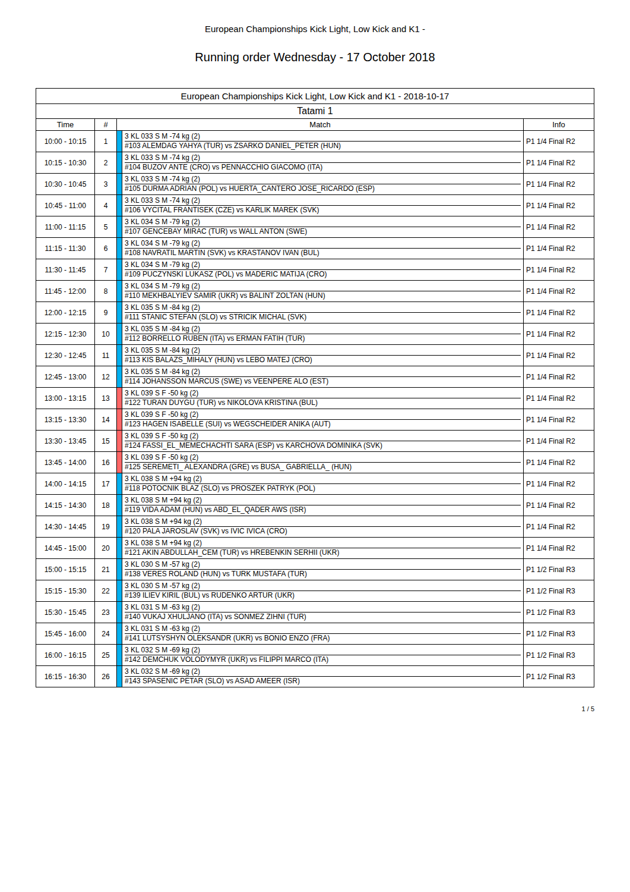European Championships Kick Light, Low Kick and K1 -
Running order Wednesday - 17 October 2018
| European Championships Kick Light, Low Kick and K1 - 2018-10-17 |
| Tatami 1 |
| Time | # | Match | Info |
| 10:00 - 10:15 | 1 | | 3 KL 033 S M -74 kg (2) #103 ALEMDAG YAHYA (TUR) vs ZSARKO DANIEL_PETER (HUN) | P1 1/4 Final R2 |
| 10:15 - 10:30 | 2 | | 3 KL 033 S M -74 kg (2) #104 BUZOV ANTE (CRO) vs PENNACCHIO GIACOMO (ITA) | P1 1/4 Final R2 |
| 10:30 - 10:45 | 3 | | 3 KL 033 S M -74 kg (2) #105 DURMA ADRIAN (POL) vs HUERTA_CANTERO JOSE_RICARDO (ESP) | P1 1/4 Final R2 |
| 10:45 - 11:00 | 4 | | 3 KL 033 S M -74 kg (2) #106 VYCITAL FRANTISEK (CZE) vs KARLIK MAREK (SVK) | P1 1/4 Final R2 |
| 11:00 - 11:15 | 5 | | 3 KL 034 S M -79 kg (2) #107 GENCEBAY MIRAC (TUR) vs WALL ANTON (SWE) | P1 1/4 Final R2 |
| 11:15 - 11:30 | 6 | | 3 KL 034 S M -79 kg (2) #108 NAVRATIL MARTIN (SVK) vs KRASTANOV IVAN (BUL) | P1 1/4 Final R2 |
| 11:30 - 11:45 | 7 | | 3 KL 034 S M -79 kg (2) #109 PUCZYNSKI LUKASZ (POL) vs MADERIC MATIJA (CRO) | P1 1/4 Final R2 |
| 11:45 - 12:00 | 8 | | 3 KL 034 S M -79 kg (2) #110 MEKHBALYIEV SAMIR (UKR) vs BALINT ZOLTAN (HUN) | P1 1/4 Final R2 |
| 12:00 - 12:15 | 9 | | 3 KL 035 S M -84 kg (2) #111 STANIC STEFAN (SLO) vs STRICIK MICHAL (SVK) | P1 1/4 Final R2 |
| 12:15 - 12:30 | 10 | | 3 KL 035 S M -84 kg (2) #112 BORRELLO RUBEN (ITA) vs ERMAN FATIH (TUR) | P1 1/4 Final R2 |
| 12:30 - 12:45 | 11 | | 3 KL 035 S M -84 kg (2) #113 KIS BALAZS_MIHALY (HUN) vs LEBO MATEJ (CRO) | P1 1/4 Final R2 |
| 12:45 - 13:00 | 12 | | 3 KL 035 S M -84 kg (2) #114 JOHANSSON MARCUS (SWE) vs VEENPERE ALO (EST) | P1 1/4 Final R2 |
| 13:00 - 13:15 | 13 | | 3 KL 039 S F -50 kg (2) #122 TURAN DUYGU (TUR) vs NIKOLOVA KRISTINA (BUL) | P1 1/4 Final R2 |
| 13:15 - 13:30 | 14 | | 3 KL 039 S F -50 kg (2) #123 HAGEN ISABELLE (SUI) vs WEGSCHEIDER ANIKA (AUT) | P1 1/4 Final R2 |
| 13:30 - 13:45 | 15 | | 3 KL 039 S F -50 kg (2) #124 FASSI_EL_MEMECHACHTI SARA (ESP) vs KARCHOVA DOMINIKA (SVK) | P1 1/4 Final R2 |
| 13:45 - 14:00 | 16 | | 3 KL 039 S F -50 kg (2) #125 SEREMETI_ ALEXANDRA (GRE) vs BUSA_ GABRIELLA_ (HUN) | P1 1/4 Final R2 |
| 14:00 - 14:15 | 17 | | 3 KL 038 S M +94 kg (2) #118 POTOCNIK BLAZ (SLO) vs PROSZEK PATRYK (POL) | P1 1/4 Final R2 |
| 14:15 - 14:30 | 18 | | 3 KL 038 S M +94 kg (2) #119 VIDA ADAM (HUN) vs ABD_EL_QADER AWS (ISR) | P1 1/4 Final R2 |
| 14:30 - 14:45 | 19 | | 3 KL 038 S M +94 kg (2) #120 PALA JAROSLAV (SVK) vs IVIC IVICA (CRO) | P1 1/4 Final R2 |
| 14:45 - 15:00 | 20 | | 3 KL 038 S M +94 kg (2) #121 AKIN ABDULLAH_CEM (TUR) vs HREBENKIN SERHII (UKR) | P1 1/4 Final R2 |
| 15:00 - 15:15 | 21 | | 3 KL 030 S M -57 kg (2) #138 VERES ROLAND (HUN) vs TURK MUSTAFA (TUR) | P1 1/2 Final R3 |
| 15:15 - 15:30 | 22 | | 3 KL 030 S M -57 kg (2) #139 ILIEV KIRIL (BUL) vs RUDENKO ARTUR (UKR) | P1 1/2 Final R3 |
| 15:30 - 15:45 | 23 | | 3 KL 031 S M -63 kg (2) #140 VUKAJ XHULJANO (ITA) vs SONMEZ ZIHNI (TUR) | P1 1/2 Final R3 |
| 15:45 - 16:00 | 24 | | 3 KL 031 S M -63 kg (2) #141 LUTSYSHYN OLEKSANDR (UKR) vs BONIO ENZO (FRA) | P1 1/2 Final R3 |
| 16:00 - 16:15 | 25 | | 3 KL 032 S M -69 kg (2) #142 DEMCHUK VOLODYMYR (UKR) vs FILIPPI MARCO (ITA) | P1 1/2 Final R3 |
| 16:15 - 16:30 | 26 | | 3 KL 032 S M -69 kg (2) #143 SPASENIC PETAR (SLO) vs ASAD AMEER (ISR) | P1 1/2 Final R3 |
1 / 5